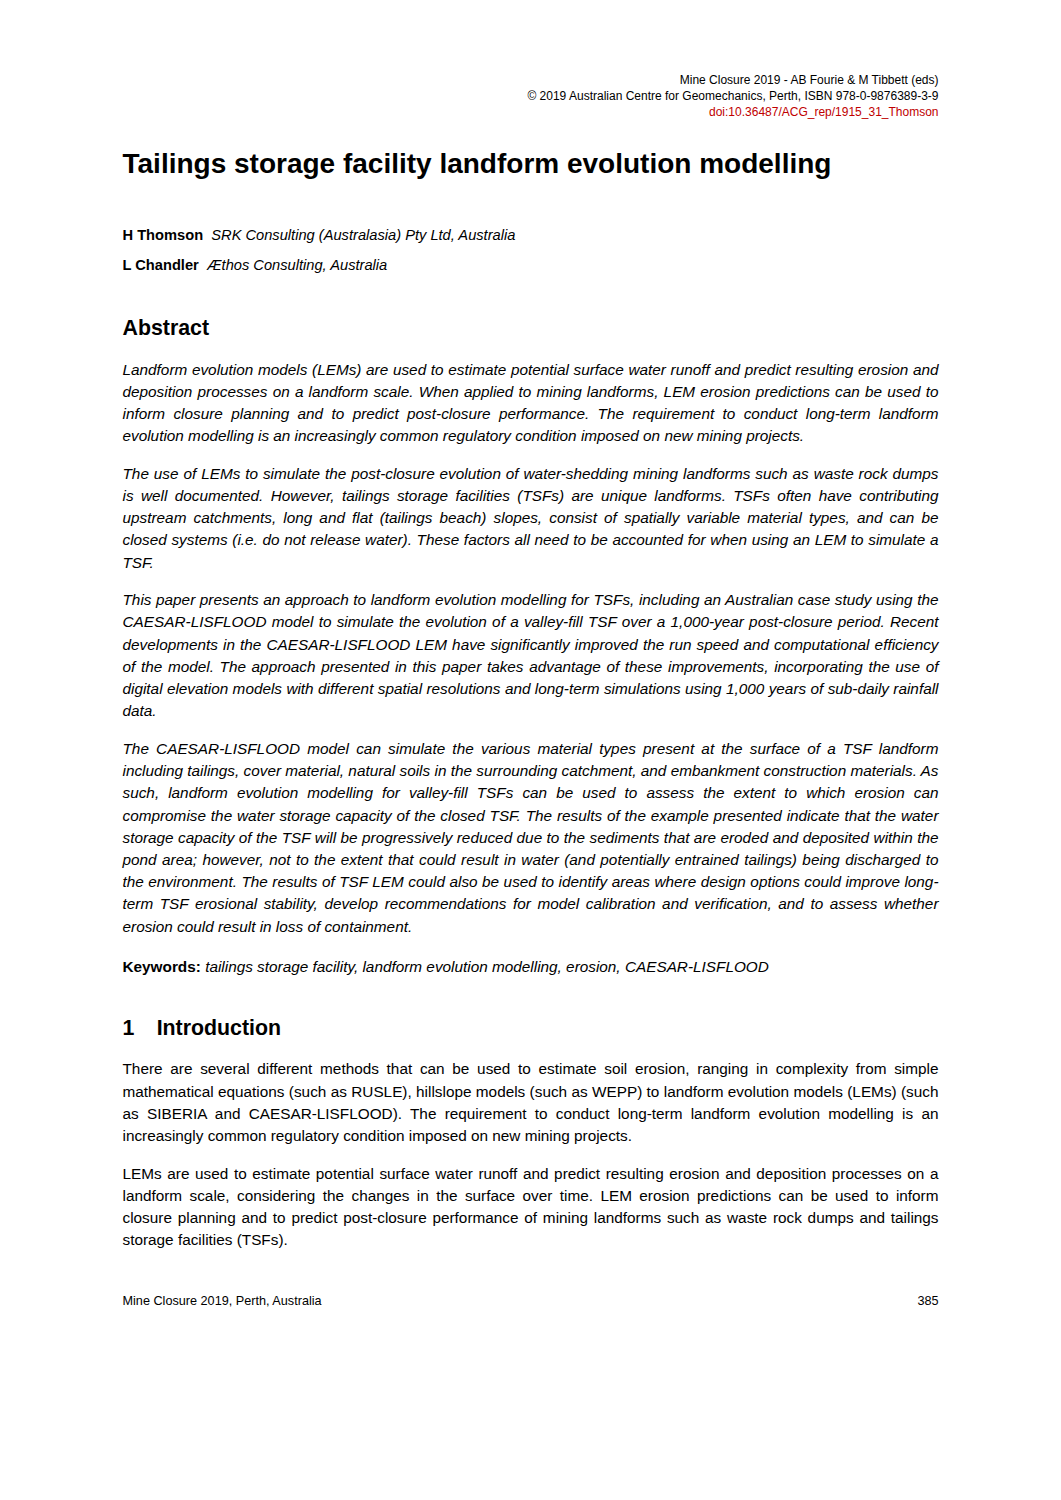Mine Closure 2019 - AB Fourie & M Tibbett (eds)
© 2019 Australian Centre for Geomechanics, Perth, ISBN 978-0-9876389-3-9
doi:10.36487/ACG_rep/1915_31_Thomson
Tailings storage facility landform evolution modelling
H Thomson SRK Consulting (Australasia) Pty Ltd, Australia
L Chandler Æthos Consulting, Australia
Abstract
Landform evolution models (LEMs) are used to estimate potential surface water runoff and predict resulting erosion and deposition processes on a landform scale. When applied to mining landforms, LEM erosion predictions can be used to inform closure planning and to predict post-closure performance. The requirement to conduct long-term landform evolution modelling is an increasingly common regulatory condition imposed on new mining projects.
The use of LEMs to simulate the post-closure evolution of water-shedding mining landforms such as waste rock dumps is well documented. However, tailings storage facilities (TSFs) are unique landforms. TSFs often have contributing upstream catchments, long and flat (tailings beach) slopes, consist of spatially variable material types, and can be closed systems (i.e. do not release water). These factors all need to be accounted for when using an LEM to simulate a TSF.
This paper presents an approach to landform evolution modelling for TSFs, including an Australian case study using the CAESAR-LISFLOOD model to simulate the evolution of a valley-fill TSF over a 1,000-year post-closure period. Recent developments in the CAESAR-LISFLOOD LEM have significantly improved the run speed and computational efficiency of the model. The approach presented in this paper takes advantage of these improvements, incorporating the use of digital elevation models with different spatial resolutions and long-term simulations using 1,000 years of sub-daily rainfall data.
The CAESAR-LISFLOOD model can simulate the various material types present at the surface of a TSF landform including tailings, cover material, natural soils in the surrounding catchment, and embankment construction materials. As such, landform evolution modelling for valley-fill TSFs can be used to assess the extent to which erosion can compromise the water storage capacity of the closed TSF. The results of the example presented indicate that the water storage capacity of the TSF will be progressively reduced due to the sediments that are eroded and deposited within the pond area; however, not to the extent that could result in water (and potentially entrained tailings) being discharged to the environment. The results of TSF LEM could also be used to identify areas where design options could improve long-term TSF erosional stability, develop recommendations for model calibration and verification, and to assess whether erosion could result in loss of containment.
Keywords: tailings storage facility, landform evolution modelling, erosion, CAESAR-LISFLOOD
1 Introduction
There are several different methods that can be used to estimate soil erosion, ranging in complexity from simple mathematical equations (such as RUSLE), hillslope models (such as WEPP) to landform evolution models (LEMs) (such as SIBERIA and CAESAR-LISFLOOD). The requirement to conduct long-term landform evolution modelling is an increasingly common regulatory condition imposed on new mining projects.
LEMs are used to estimate potential surface water runoff and predict resulting erosion and deposition processes on a landform scale, considering the changes in the surface over time. LEM erosion predictions can be used to inform closure planning and to predict post-closure performance of mining landforms such as waste rock dumps and tailings storage facilities (TSFs).
Mine Closure 2019, Perth, Australia 385